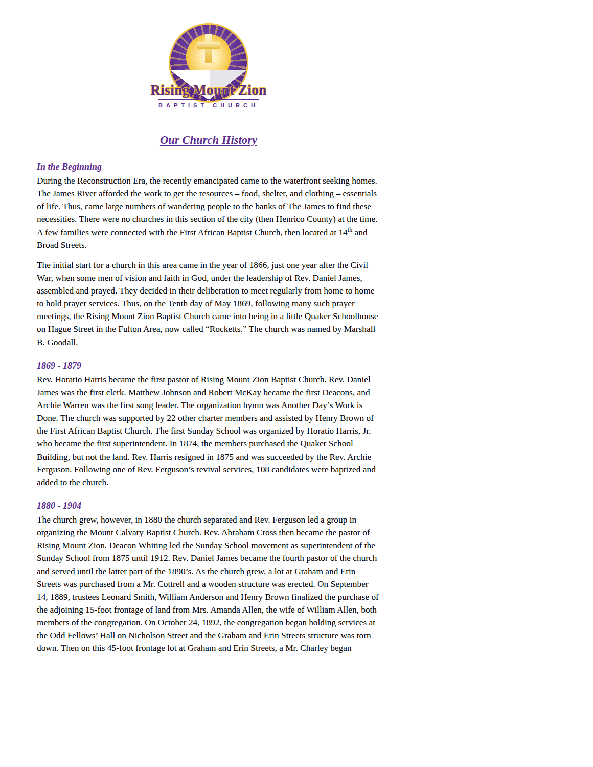Rising Mount Zion
BAPTIST CHURCH
Our Church History
In the Beginning
During the Reconstruction Era, the recently emancipated came to the waterfront seeking homes. The James River afforded the work to get the resources – food, shelter, and clothing – essentials of life. Thus, came large numbers of wandering people to the banks of The James to find these necessities. There were no churches in this section of the city (then Henrico County) at the time. A few families were connected with the First African Baptist Church, then located at 14th and Broad Streets.
The initial start for a church in this area came in the year of 1866, just one year after the Civil War, when some men of vision and faith in God, under the leadership of Rev. Daniel James, assembled and prayed. They decided in their deliberation to meet regularly from home to home to hold prayer services. Thus, on the Tenth day of May 1869, following many such prayer meetings, the Rising Mount Zion Baptist Church came into being in a little Quaker Schoolhouse on Hague Street in the Fulton Area, now called “Rocketts.” The church was named by Marshall B. Goodall.
1869 - 1879
Rev. Horatio Harris became the first pastor of Rising Mount Zion Baptist Church. Rev. Daniel James was the first clerk. Matthew Johnson and Robert McKay became the first Deacons, and Archie Warren was the first song leader. The organization hymn was Another Day’s Work is Done. The church was supported by 22 other charter members and assisted by Henry Brown of the First African Baptist Church. The first Sunday School was organized by Horatio Harris, Jr. who became the first superintendent. In 1874, the members purchased the Quaker School Building, but not the land. Rev. Harris resigned in 1875 and was succeeded by the Rev. Archie Ferguson. Following one of Rev. Ferguson’s revival services, 108 candidates were baptized and added to the church.
1880 - 1904
The church grew, however, in 1880 the church separated and Rev. Ferguson led a group in organizing the Mount Calvary Baptist Church. Rev. Abraham Cross then became the pastor of Rising Mount Zion. Deacon Whiting led the Sunday School movement as superintendent of the Sunday School from 1875 until 1912. Rev. Daniel James became the fourth pastor of the church and served until the latter part of the 1890’s. As the church grew, a lot at Graham and Erin Streets was purchased from a Mr. Cottrell and a wooden structure was erected. On September 14, 1889, trustees Leonard Smith, William Anderson and Henry Brown finalized the purchase of the adjoining 15-foot frontage of land from Mrs. Amanda Allen, the wife of William Allen, both members of the congregation. On October 24, 1892, the congregation began holding services at the Odd Fellows’ Hall on Nicholson Street and the Graham and Erin Streets structure was torn down. Then on this 45-foot frontage lot at Graham and Erin Streets, a Mr. Charley began